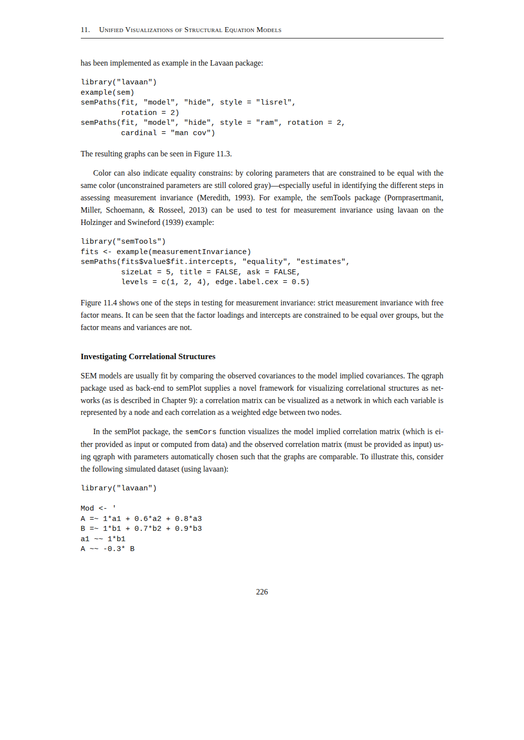11. Unified Visualizations of Structural Equation Models
has been implemented as example in the Lavaan package:
library("lavaan")
example(sem)
semPaths(fit, "model", "hide", style = "lisrel",
         rotation = 2)
semPaths(fit, "model", "hide", style = "ram", rotation = 2,
         cardinal = "man cov")
The resulting graphs can be seen in Figure 11.3.
Color can also indicate equality constrains: by coloring parameters that are constrained to be equal with the same color (unconstrained parameters are still colored gray)—especially useful in identifying the different steps in assessing measurement invariance (Meredith, 1993). For example, the semTools package (Pornprasertmanit, Miller, Schoemann, & Rosseel, 2013) can be used to test for measurement invariance using lavaan on the Holzinger and Swineford (1939) example:
library("semTools")
fits <- example(measurementInvariance)
semPaths(fits$value$fit.intercepts, "equality", "estimates",
         sizeLat = 5, title = FALSE, ask = FALSE,
         levels = c(1, 2, 4), edge.label.cex = 0.5)
Figure 11.4 shows one of the steps in testing for measurement invariance: strict measurement invariance with free factor means. It can be seen that the factor loadings and intercepts are constrained to be equal over groups, but the factor means and variances are not.
Investigating Correlational Structures
SEM models are usually fit by comparing the observed covariances to the model implied covariances. The qgraph package used as back-end to semPlot supplies a novel framework for visualizing correlational structures as networks (as is described in Chapter 9): a correlation matrix can be visualized as a network in which each variable is represented by a node and each correlation as a weighted edge between two nodes.
In the semPlot package, the semCors function visualizes the model implied correlation matrix (which is either provided as input or computed from data) and the observed correlation matrix (must be provided as input) using qgraph with parameters automatically chosen such that the graphs are comparable. To illustrate this, consider the following simulated dataset (using lavaan):
library("lavaan")

Mod <- '
A =~ 1*a1 + 0.6*a2 + 0.8*a3
B =~ 1*b1 + 0.7*b2 + 0.9*b3
a1 ~~ 1*b1
A ~~ -0.3* B
226